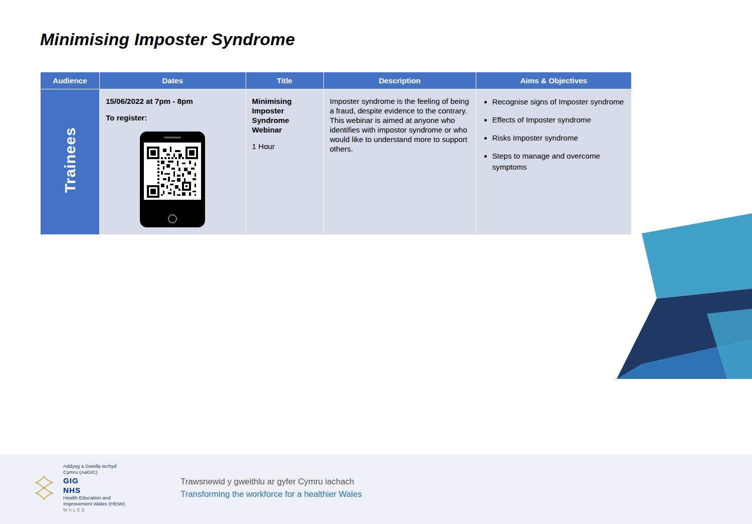Minimising Imposter Syndrome
| Audience | Dates | Title | Description | Aims & Objectives |
| --- | --- | --- | --- | --- |
| Trainees | 15/06/2022 at 7pm - 8pm To register: SCAN ME | Minimising Imposter Syndrome Webinar 1 Hour | Imposter syndrome is the feeling of being a fraud, despite evidence to the contrary. This webinar is aimed at anyone who identifies with impostor syndrome or who would like to understand more to support others. | Recognise signs of Imposter syndrome Effects of Imposter syndrome Risks Imposter syndrome Steps to manage and overcome symptoms |
Addysg a Gwella Iechyd
Cymru (AaGIC)
GIG
NHS
Health Education and
Improvement Wales (HEIW)
WALES
Trawsnewid y gweithlu ar gyfer Cymru iachach
Transforming the workforce for a healthier Wales